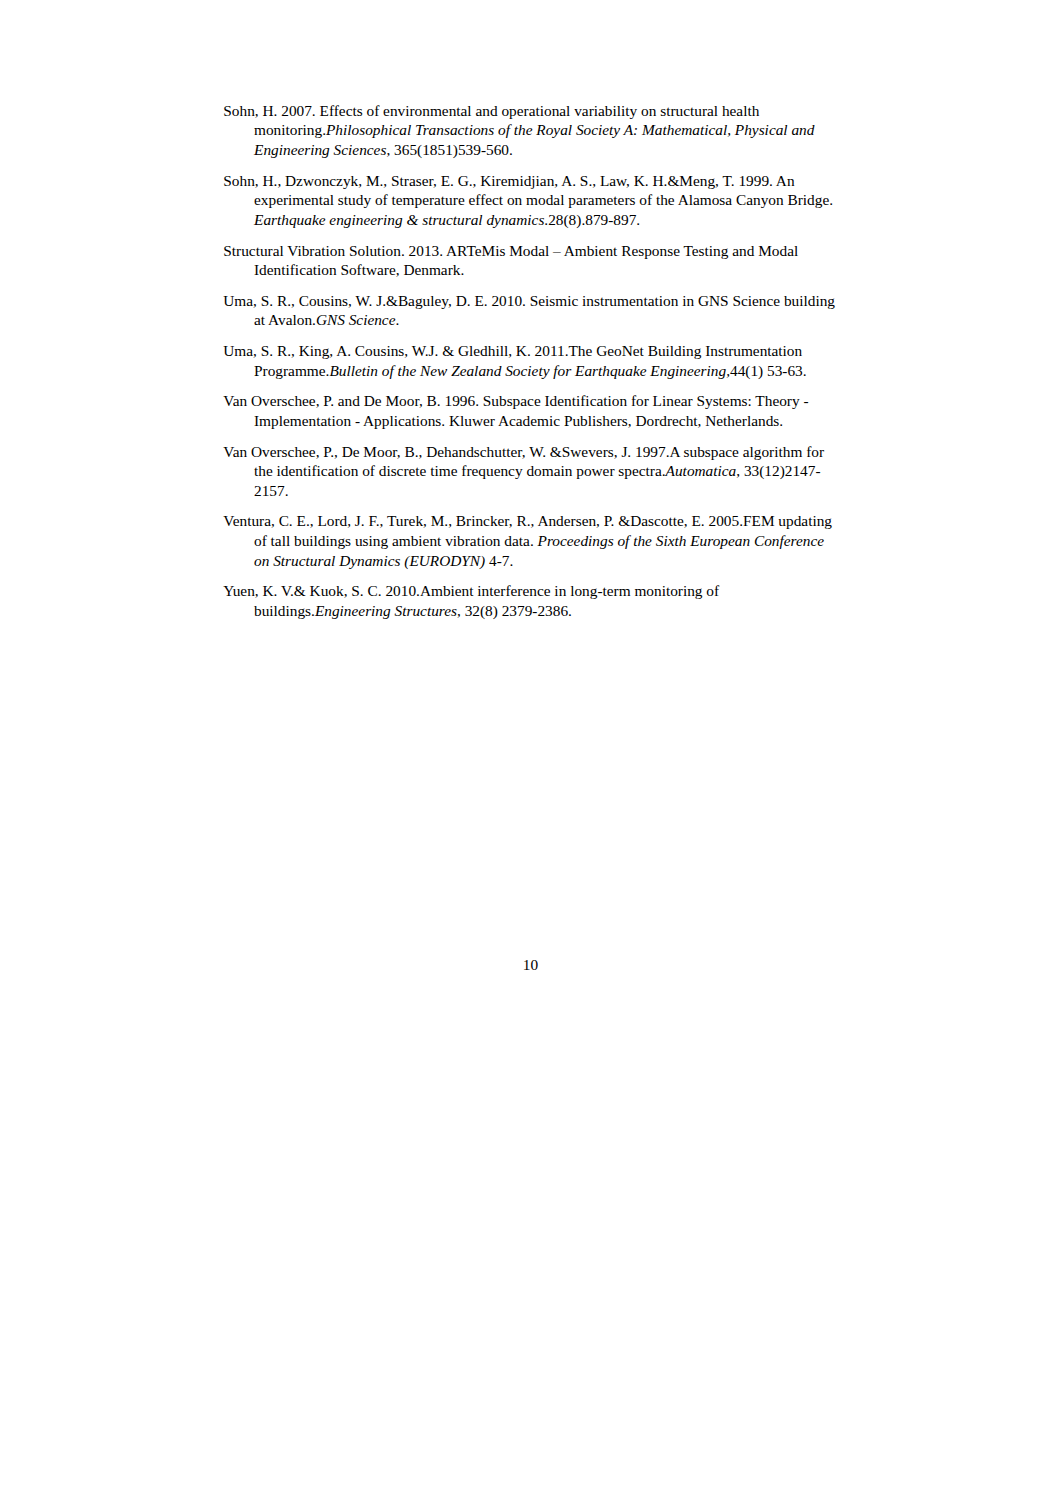Sohn, H. 2007. Effects of environmental and operational variability on structural health monitoring.Philosophical Transactions of the Royal Society A: Mathematical, Physical and Engineering Sciences, 365(1851)539-560.
Sohn, H., Dzwonczyk, M., Straser, E. G., Kiremidjian, A. S., Law, K. H.&Meng, T. 1999. An experimental study of temperature effect on modal parameters of the Alamosa Canyon Bridge. Earthquake engineering & structural dynamics.28(8).879-897.
Structural Vibration Solution. 2013. ARTeMis Modal – Ambient Response Testing and Modal Identification Software, Denmark.
Uma, S. R., Cousins, W. J.&Baguley, D. E. 2010. Seismic instrumentation in GNS Science building at Avalon.GNS Science.
Uma, S. R., King, A. Cousins, W.J. & Gledhill, K. 2011.The GeoNet Building Instrumentation Programme.Bulletin of the New Zealand Society for Earthquake Engineering, 44(1) 53-63.
Van Overschee, P. and De Moor, B. 1996. Subspace Identification for Linear Systems: Theory - Implementation - Applications. Kluwer Academic Publishers, Dordrecht, Netherlands.
Van Overschee, P., De Moor, B., Dehandschutter, W. &Swevers, J. 1997.A subspace algorithm for the identification of discrete time frequency domain power spectra.Automatica, 33(12)2147-2157.
Ventura, C. E., Lord, J. F., Turek, M., Brincker, R., Andersen, P. &Dascotte, E. 2005.FEM updating of tall buildings using ambient vibration data. Proceedings of the Sixth European Conference on Structural Dynamics (EURODYN) 4-7.
Yuen, K. V.& Kuok, S. C. 2010.Ambient interference in long-term monitoring of buildings.Engineering Structures, 32(8) 2379-2386.
10